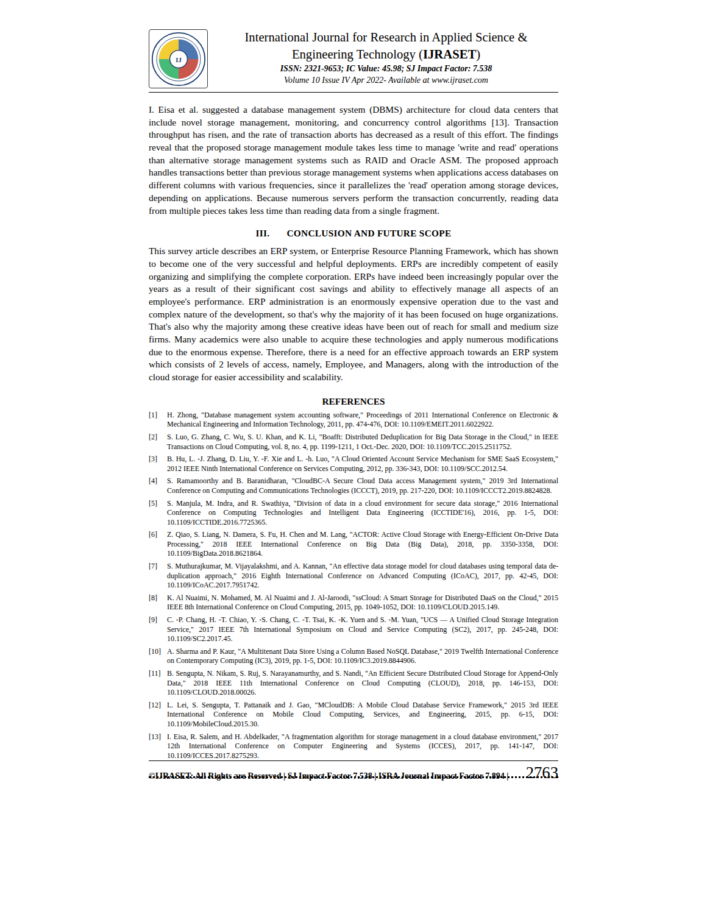IJ
International Journal for Research in Applied Science & Engineering Technology (IJRASET)
ISSN: 2321-9653; IC Value: 45.98; SJ Impact Factor: 7.538
Volume 10 Issue IV Apr 2022- Available at www.ijraset.com
I. Eisa et al. suggested a database management system (DBMS) architecture for cloud data centers that include novel storage management, monitoring, and concurrency control algorithms [13]. Transaction throughput has risen, and the rate of transaction aborts has decreased as a result of this effort. The findings reveal that the proposed storage management module takes less time to manage 'write and read' operations than alternative storage management systems such as RAID and Oracle ASM. The proposed approach handles transactions better than previous storage management systems when applications access databases on different columns with various frequencies, since it parallelizes the 'read' operation among storage devices, depending on applications. Because numerous servers perform the transaction concurrently, reading data from multiple pieces takes less time than reading data from a single fragment.
III. CONCLUSION AND FUTURE SCOPE
This survey article describes an ERP system, or Enterprise Resource Planning Framework, which has shown to become one of the very successful and helpful deployments. ERPs are incredibly competent of easily organizing and simplifying the complete corporation. ERPs have indeed been increasingly popular over the years as a result of their significant cost savings and ability to effectively manage all aspects of an employee's performance. ERP administration is an enormously expensive operation due to the vast and complex nature of the development, so that's why the majority of it has been focused on huge organizations. That's also why the majority among these creative ideas have been out of reach for small and medium size firms. Many academics were also unable to acquire these technologies and apply numerous modifications due to the enormous expense. Therefore, there is a need for an effective approach towards an ERP system which consists of 2 levels of access, namely, Employee, and Managers, along with the introduction of the cloud storage for easier accessibility and scalability.
REFERENCES
H. Zhong, "Database management system accounting software," Proceedings of 2011 International Conference on Electronic & Mechanical Engineering and Information Technology, 2011, pp. 474-476, DOI: 10.1109/EMEIT.2011.6022922.
S. Luo, G. Zhang, C. Wu, S. U. Khan, and K. Li, "Boafft: Distributed Deduplication for Big Data Storage in the Cloud," in IEEE Transactions on Cloud Computing, vol. 8, no. 4, pp. 1199-1211, 1 Oct.-Dec. 2020, DOI: 10.1109/TCC.2015.2511752.
B. Hu, L. -J. Zhang, D. Liu, Y. -F. Xie and L. -h. Luo, "A Cloud Oriented Account Service Mechanism for SME SaaS Ecosystem," 2012 IEEE Ninth International Conference on Services Computing, 2012, pp. 336-343, DOI: 10.1109/SCC.2012.54.
S. Ramamoorthy and B. Baranidharan, "CloudBC-A Secure Cloud Data access Management system," 2019 3rd International Conference on Computing and Communications Technologies (ICCCT), 2019, pp. 217-220, DOI: 10.1109/ICCCT2.2019.8824828.
S. Manjula, M. Indra, and R. Swathiya, "Division of data in a cloud environment for secure data storage," 2016 International Conference on Computing Technologies and Intelligent Data Engineering (ICCTIDE'16), 2016, pp. 1-5, DOI: 10.1109/ICCTIDE.2016.7725365.
Z. Qiao, S. Liang, N. Damera, S. Fu, H. Chen and M. Lang, "ACTOR: Active Cloud Storage with Energy-Efficient On-Drive Data Processing," 2018 IEEE International Conference on Big Data (Big Data), 2018, pp. 3350-3358, DOI: 10.1109/BigData.2018.8621864.
S. Muthurajkumar, M. Vijayalakshmi, and A. Kannan, "An effective data storage model for cloud databases using temporal data de-duplication approach," 2016 Eighth International Conference on Advanced Computing (ICoAC), 2017, pp. 42-45, DOI: 10.1109/ICoAC.2017.7951742.
K. Al Nuaimi, N. Mohamed, M. Al Nuaimi and J. Al-Jaroodi, "ssCloud: A Smart Storage for Distributed DaaS on the Cloud," 2015 IEEE 8th International Conference on Cloud Computing, 2015, pp. 1049-1052, DOI: 10.1109/CLOUD.2015.149.
C. -P. Chang, H. -T. Chiao, Y. -S. Chang, C. -T. Tsai, K. -K. Yuen and S. -M. Yuan, "UCS — A Unified Cloud Storage Integration Service," 2017 IEEE 7th International Symposium on Cloud and Service Computing (SC2), 2017, pp. 245-248, DOI: 10.1109/SC2.2017.45.
A. Sharma and P. Kaur, "A Multitenant Data Store Using a Column Based NoSQL Database," 2019 Twelfth International Conference on Contemporary Computing (IC3), 2019, pp. 1-5, DOI: 10.1109/IC3.2019.8844906.
B. Sengupta, N. Nikam, S. Ruj, S. Narayanamurthy, and S. Nandi, "An Efficient Secure Distributed Cloud Storage for Append-Only Data," 2018 IEEE 11th International Conference on Cloud Computing (CLOUD), 2018, pp. 146-153, DOI: 10.1109/CLOUD.2018.00026.
L. Lei, S. Sengupta, T. Pattanaik and J. Gao, "MCloudDB: A Mobile Cloud Database Service Framework," 2015 3rd IEEE International Conference on Mobile Cloud Computing, Services, and Engineering, 2015, pp. 6-15, DOI: 10.1109/MobileCloud.2015.30.
I. Eisa, R. Salem, and H. Abdelkader, "A fragmentation algorithm for storage management in a cloud database environment," 2017 12th International Conference on Computer Engineering and Systems (ICCES), 2017, pp. 141-147, DOI: 10.1109/ICCES.2017.8275293.
©IJRASET: All Rights are Reserved | SJ Impact Factor 7.538 | ISRA Journal Impact Factor 7.894 |
2763